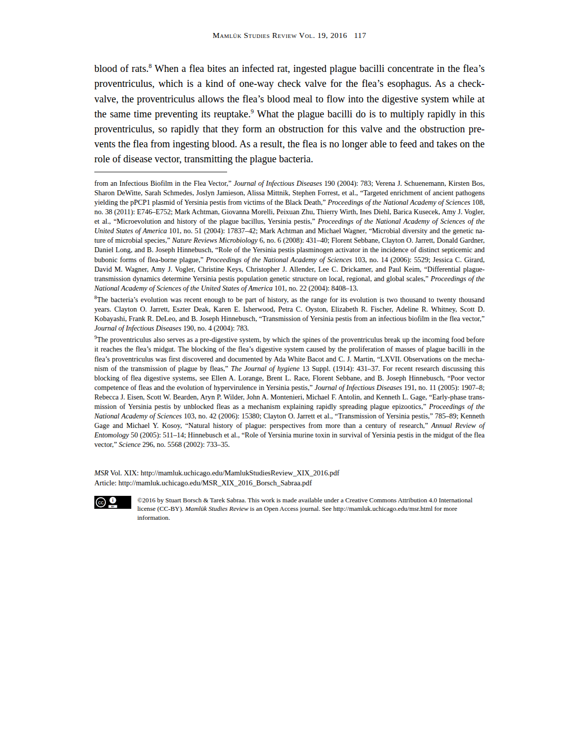Mamlūk Studies Review Vol. 19, 2016 117
blood of rats.8 When a flea bites an infected rat, ingested plague bacilli concentrate in the flea’s proventriculus, which is a kind of one-way check valve for the flea’s esophagus. As a check-valve, the proventriculus allows the flea’s blood meal to flow into the digestive system while at the same time preventing its reuptake.9 What the plague bacilli do is to multiply rapidly in this proventriculus, so rapidly that they form an obstruction for this valve and the obstruction prevents the flea from ingesting blood. As a result, the flea is no longer able to feed and takes on the role of disease vector, transmitting the plague bacteria.
from an Infectious Biofilm in the Flea Vector,” Journal of Infectious Diseases 190 (2004): 783; Verena J. Schuenemann, Kirsten Bos, Sharon DeWitte, Sarah Schmedes, Joslyn Jamieson, Alissa Mittnik, Stephen Forrest, et al., “Targeted enrichment of ancient pathogens yielding the pPCP1 plasmid of Yersinia pestis from victims of the Black Death,” Proceedings of the National Academy of Sciences 108, no. 38 (2011): E746–E752; Mark Achtman, Giovanna Morelli, Peixuan Zhu, Thierry Wirth, Ines Diehl, Barica Kusecek, Amy J. Vogler, et al., “Microevolution and history of the plague bacillus, Yersinia pestis,” Proceedings of the National Academy of Sciences of the United States of America 101, no. 51 (2004): 17837–42; Mark Achtman and Michael Wagner, “Microbial diversity and the genetic nature of microbial species,” Nature Reviews Microbiology 6, no. 6 (2008): 431–40; Florent Sebbane, Clayton O. Jarrett, Donald Gardner, Daniel Long, and B. Joseph Hinnebusch, “Role of the Yersinia pestis plasminogen activator in the incidence of distinct septicemic and bubonic forms of flea-borne plague,” Proceedings of the National Academy of Sciences 103, no. 14 (2006): 5529; Jessica C. Girard, David M. Wagner, Amy J. Vogler, Christine Keys, Christopher J. Allender, Lee C. Drickamer, and Paul Keim, “Differential plague-transmission dynamics determine Yersinia pestis population genetic structure on local, regional, and global scales,” Proceedings of the National Academy of Sciences of the United States of America 101, no. 22 (2004): 8408–13.
8The bacteria’s evolution was recent enough to be part of history, as the range for its evolution is two thousand to twenty thousand years. Clayton O. Jarrett, Eszter Deak, Karen E. Isherwood, Petra C. Oyston, Elizabeth R. Fischer, Adeline R. Whitney, Scott D. Kobayashi, Frank R. DeLeo, and B. Joseph Hinnebusch, “Transmission of Yersinia pestis from an infectious biofilm in the flea vector,” Journal of Infectious Diseases 190, no. 4 (2004): 783.
9The proventriculus also serves as a pre-digestive system, by which the spines of the proventriculus break up the incoming food before it reaches the flea’s midgut. The blocking of the flea’s digestive system caused by the proliferation of masses of plague bacilli in the flea’s proventriculus was first discovered and documented by Ada White Bacot and C. J. Martin, “LXVII. Observations on the mechanism of the transmission of plague by fleas,” The Journal of hygiene 13 Suppl. (1914): 431–37. For recent research discussing this blocking of flea digestive systems, see Ellen A. Lorange, Brent L. Race, Florent Sebbane, and B. Joseph Hinnebusch, “Poor vector competence of fleas and the evolution of hypervirulence in Yersinia pestis,” Journal of Infectious Diseases 191, no. 11 (2005): 1907–8; Rebecca J. Eisen, Scott W. Bearden, Aryn P. Wilder, John A. Montenieri, Michael F. Antolin, and Kenneth L. Gage, “Early-phase transmission of Yersinia pestis by unblocked fleas as a mechanism explaining rapidly spreading plague epizootics,” Proceedings of the National Academy of Sciences 103, no. 42 (2006): 15380; Clayton O. Jarrett et al., “Transmission of Yersinia pestis,” 785–89; Kenneth Gage and Michael Y. Kosoy, “Natural history of plague: perspectives from more than a century of research,” Annual Review of Entomology 50 (2005): 511–14; Hinnebusch et al., “Role of Yersinia murine toxin in survival of Yersinia pestis in the midgut of the flea vector,” Science 296, no. 5568 (2002): 733–35.
MSR Vol. XIX: http://mamluk.uchicago.edu/MamlukStudiesReview_XIX_2016.pdf
Article: http://mamluk.uchicago.edu/MSR_XIX_2016_Borsch_Sabraa.pdf
cc i BY
©2016 by Stuart Borsch & Tarek Sabraa. This work is made available under a Creative Commons Attribution 4.0 International license (CC-BY). Mamlūk Studies Review is an Open Access journal. See http://mamluk.uchicago.edu/msr.html for more information.